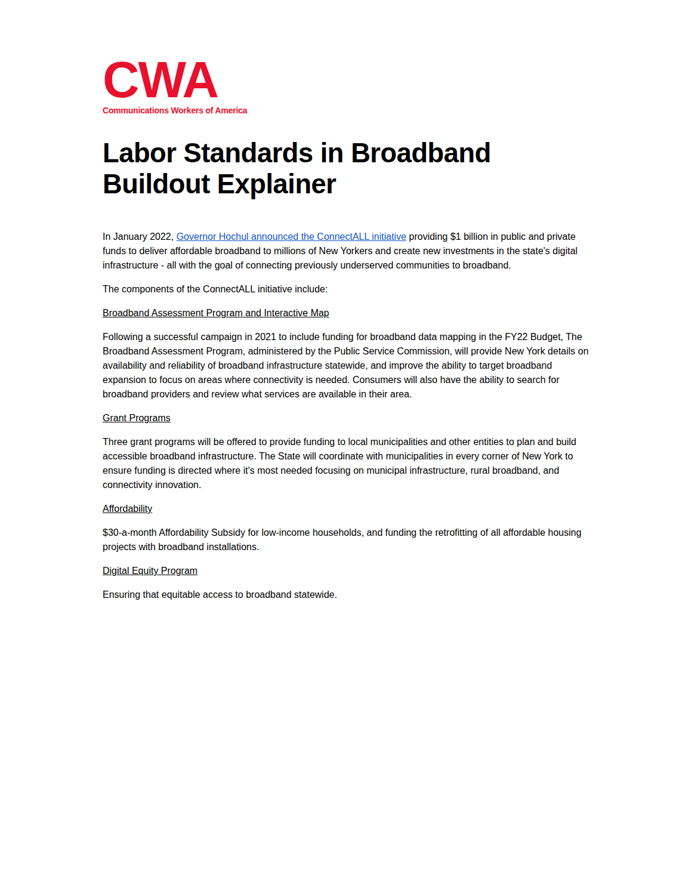CWA
Communications Workers of America
Labor Standards in Broadband Buildout Explainer
In January 2022, Governor Hochul announced the ConnectALL initiative providing $1 billion in public and private funds to deliver affordable broadband to millions of New Yorkers and create new investments in the state's digital infrastructure - all with the goal of connecting previously underserved communities to broadband.
The components of the ConnectALL initiative include:
Broadband Assessment Program and Interactive Map
Following a successful campaign in 2021 to include funding for broadband data mapping in the FY22 Budget, The Broadband Assessment Program, administered by the Public Service Commission, will provide New York details on availability and reliability of broadband infrastructure statewide, and improve the ability to target broadband expansion to focus on areas where connectivity is needed. Consumers will also have the ability to search for broadband providers and review what services are available in their area.
Grant Programs
Three grant programs will be offered to provide funding to local municipalities and other entities to plan and build accessible broadband infrastructure. The State will coordinate with municipalities in every corner of New York to ensure funding is directed where it's most needed focusing on municipal infrastructure, rural broadband, and connectivity innovation.
Affordability
$30-a-month Affordability Subsidy for low-income households, and funding the retrofitting of all affordable housing projects with broadband installations.
Digital Equity Program
Ensuring that equitable access to broadband statewide.